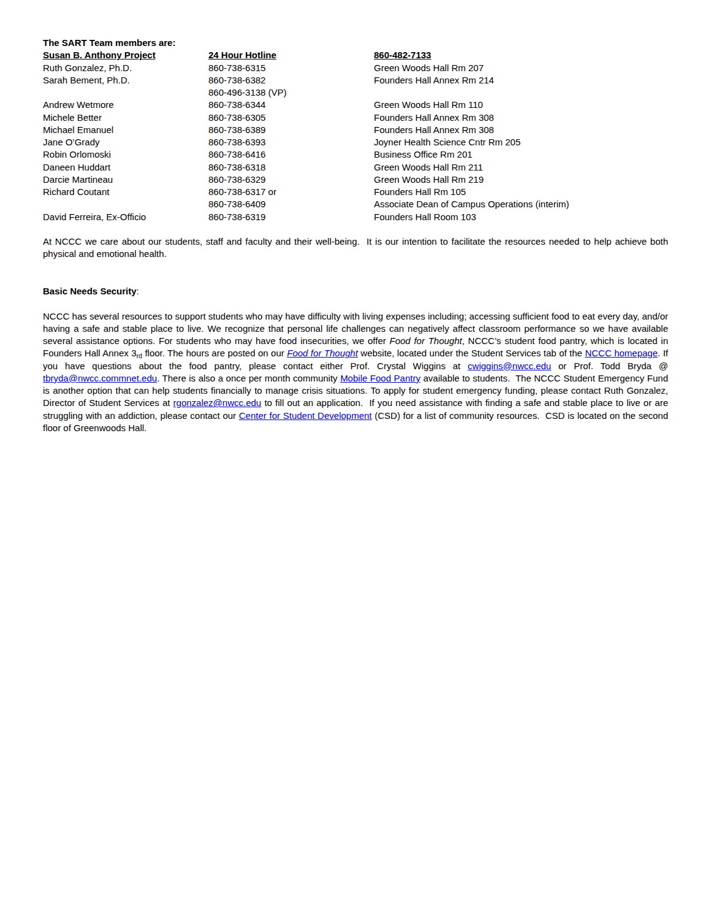The SART Team members are:
| Susan B. Anthony Project | 24 Hour Hotline | 860-482-7133 |
| Ruth Gonzalez, Ph.D. | 860-738-6315 | Green Woods Hall Rm 207 |
| Sarah Bement, Ph.D. | 860-738-6382 | Founders Hall Annex Rm 214 |
| | 860-496-3138 (VP) | |
| Andrew Wetmore | 860-738-6344 | Green Woods Hall Rm 110 |
| Michele Better | 860-738-6305 | Founders Hall Annex Rm 308 |
| Michael Emanuel | 860-738-6389 | Founders Hall Annex Rm 308 |
| Jane O’Grady | 860-738-6393 | Joyner Health Science Cntr Rm 205 |
| Robin Orlomoski | 860-738-6416 | Business Office Rm 201 |
| Daneen Huddart | 860-738-6318 | Green Woods Hall Rm 211 |
| Darcie Martineau | 860-738-6329 | Green Woods Hall Rm 219 |
| Richard Coutant | 860-738-6317 or | Founders Hall Rm 105 |
| | 860-738-6409 | Associate Dean of Campus Operations (interim) |
| David Ferreira, Ex-Officio | 860-738-6319 | Founders Hall Room 103 |
At NCCC we care about our students, staff and faculty and their well-being. It is our intention to facilitate the resources needed to help achieve both physical and emotional health.
Basic Needs Security:
NCCC has several resources to support students who may have difficulty with living expenses including; accessing sufficient food to eat every day, and/or having a safe and stable place to live. We recognize that personal life challenges can negatively affect classroom performance so we have available several assistance options. For students who may have food insecurities, we offer Food for Thought, NCCC’s student food pantry, which is located in Founders Hall Annex 3rd floor. The hours are posted on our Food for Thought website, located under the Student Services tab of the NCCC homepage. If you have questions about the food pantry, please contact either Prof. Crystal Wiggins at cwiggins@nwcc.edu or Prof. Todd Bryda @ tbryda@nwcc.commnet.edu. There is also a once per month community Mobile Food Pantry available to students. The NCCC Student Emergency Fund is another option that can help students financially to manage crisis situations. To apply for student emergency funding, please contact Ruth Gonzalez, Director of Student Services at rgonzalez@nwcc.edu to fill out an application. If you need assistance with finding a safe and stable place to live or are struggling with an addiction, please contact our Center for Student Development (CSD) for a list of community resources. CSD is located on the second floor of Greenwoods Hall.